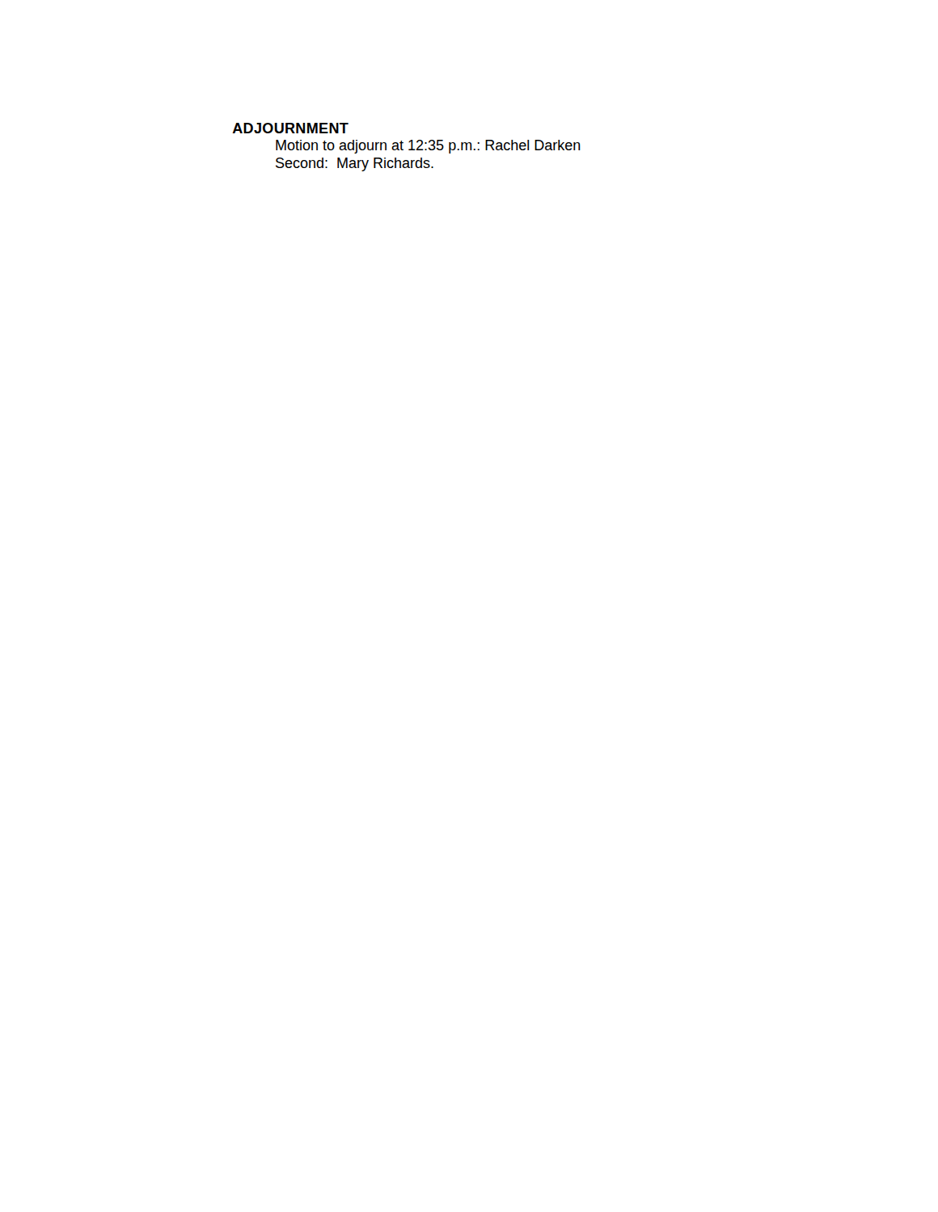ADJOURNMENT
Motion to adjourn at 12:35 p.m.: Rachel Darken
Second: Mary Richards.